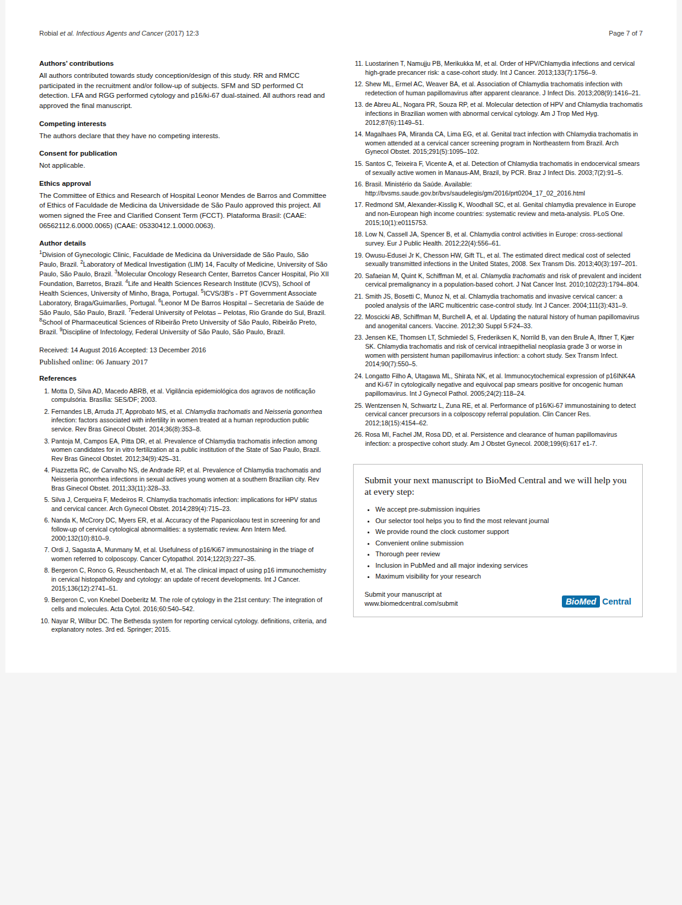Robial et al. Infectious Agents and Cancer (2017) 12:3
Page 7 of 7
Authors’ contributions
All authors contributed towards study conception/design of this study. RR and RMCC participated in the recruitment and/or follow-up of subjects. SFM and SD performed Ct detection. LFA and RGG performed cytology and p16/ki-67 dual-stained. All authors read and approved the final manuscript.
Competing interests
The authors declare that they have no competing interests.
Consent for publication
Not applicable.
Ethics approval
The Committee of Ethics and Research of Hospital Leonor Mendes de Barros and Committee of Ethics of Faculdade de Medicina da Universidade de São Paulo approved this project. All women signed the Free and Clarified Consent Term (FCCT). Plataforma Brasil: (CAAE: 06562112.6.0000.0065) (CAAE: 05330412.1.0000.0063).
Author details
1Division of Gynecologic Clinic, Faculdade de Medicina da Universidade de São Paulo, São Paulo, Brazil. 2Laboratory of Medical Investigation (LIM) 14, Faculty of Medicine, University of São Paulo, São Paulo, Brazil. 3Molecular Oncology Research Center, Barretos Cancer Hospital, Pio XII Foundation, Barretos, Brazil. 4Life and Health Sciences Research Institute (ICVS), School of Health Sciences, University of Minho, Braga, Portugal. 5ICVS/3B's - PT Government Associate Laboratory, Braga/Guimarães, Portugal. 6Leonor M De Barros Hospital – Secretaria de Saúde de São Paulo, São Paulo, Brazil. 7Federal University of Pelotas – Pelotas, Rio Grande do Sul, Brazil. 8School of Pharmaceutical Sciences of Ribeirão Preto University of São Paulo, Ribeirão Preto, Brazil. 9Discipline of Infectology, Federal University of São Paulo, São Paulo, Brazil.
Received: 14 August 2016 Accepted: 13 December 2016
Published online: 06 January 2017
References
Motta D, Silva AD, Macedo ABRB, et al. Vigilância epidemiológica dos agravos de notificação compulsória. Brasília: SES/DF; 2003.
Fernandes LB, Arruda JT, Approbato MS, et al. Chlamydia trachomatis and Neisseria gonorrhea infection: factors associated with infertility in women treated at a human reproduction public service. Rev Bras Ginecol Obstet. 2014;36(8):353–8.
Pantoja M, Campos EA, Pitta DR, et al. Prevalence of Chlamydia trachomatis infection among women candidates for in vitro fertilization at a public institution of the State of Sao Paulo, Brazil. Rev Bras Ginecol Obstet. 2012;34(9):425–31.
Piazzetta RC, de Carvalho NS, de Andrade RP, et al. Prevalence of Chlamydia trachomatis and Neisseria gonorrhea infections in sexual actives young women at a southern Brazilian city. Rev Bras Ginecol Obstet. 2011;33(11):328–33.
Silva J, Cerqueira F, Medeiros R. Chlamydia trachomatis infection: implications for HPV status and cervical cancer. Arch Gynecol Obstet. 2014;289(4):715–23.
Nanda K, McCrory DC, Myers ER, et al. Accuracy of the Papanicolaou test in screening for and follow-up of cervical cytological abnormalities: a systematic review. Ann Intern Med. 2000;132(10):810–9.
Ordi J, Sagasta A, Munmany M, et al. Usefulness of p16/Ki67 immunostaining in the triage of women referred to colposcopy. Cancer Cytopathol. 2014;122(3):227–35.
Bergeron C, Ronco G, Reuschenbach M, et al. The clinical impact of using p16 immunochemistry in cervical histopathology and cytology: an update of recent developments. Int J Cancer. 2015;136(12):2741–51.
Bergeron C, von Knebel Doeberitz M. The role of cytology in the 21st century: The integration of cells and molecules. Acta Cytol. 2016;60:540–542.
Nayar R, Wilbur DC. The Bethesda system for reporting cervical cytology. definitions, criteria, and explanatory notes. 3rd ed. Springer; 2015.
Luostarinen T, Namujju PB, Merikukka M, et al. Order of HPV/Chlamydia infections and cervical high-grade precancer risk: a case-cohort study. Int J Cancer. 2013;133(7):1756–9.
Shew ML, Ermel AC, Weaver BA, et al. Association of Chlamydia trachomatis infection with redetection of human papillomavirus after apparent clearance. J Infect Dis. 2013;208(9):1416–21.
de Abreu AL, Nogara PR, Souza RP, et al. Molecular detection of HPV and Chlamydia trachomatis infections in Brazilian women with abnormal cervical cytology. Am J Trop Med Hyg. 2012;87(6):1149–51.
Magalhaes PA, Miranda CA, Lima EG, et al. Genital tract infection with Chlamydia trachomatis in women attended at a cervical cancer screening program in Northeastern from Brazil. Arch Gynecol Obstet. 2015;291(5):1095–102.
Santos C, Teixeira F, Vicente A, et al. Detection of Chlamydia trachomatis in endocervical smears of sexually active women in Manaus-AM, Brazil, by PCR. Braz J Infect Dis. 2003;7(2):91–5.
Brasil. Ministério da Saúde. Available: http://bvsms.saude.gov.br/bvs/saudelegis/gm/2016/prt0204_17_02_2016.html
Redmond SM, Alexander-Kisslig K, Woodhall SC, et al. Genital chlamydia prevalence in Europe and non-European high income countries: systematic review and meta-analysis. PLoS One. 2015;10(1):e0115753.
Low N, Cassell JA, Spencer B, et al. Chlamydia control activities in Europe: cross-sectional survey. Eur J Public Health. 2012;22(4):556–61.
Owusu-Edusei Jr K, Chesson HW, Gift TL, et al. The estimated direct medical cost of selected sexually transmitted infections in the United States, 2008. Sex Transm Dis. 2013;40(3):197–201.
Safaeian M, Quint K, Schiffman M, et al. Chlamydia trachomatis and risk of prevalent and incident cervical premalignancy in a population-based cohort. J Nat Cancer Inst. 2010;102(23):1794–804.
Smith JS, Bosetti C, Munoz N, et al. Chlamydia trachomatis and invasive cervical cancer: a pooled analysis of the IARC multicentric case-control study. Int J Cancer. 2004;111(3):431–9.
Moscicki AB, Schiffman M, Burchell A, et al. Updating the natural history of human papillomavirus and anogenital cancers. Vaccine. 2012;30 Suppl 5:F24–33.
Jensen KE, Thomsen LT, Schmiedel S, Frederiksen K, Norrild B, van den Brule A, Iftner T, Kjær SK. Chlamydia trachomatis and risk of cervical intraepithelial neoplasia grade 3 or worse in women with persistent human papillomavirus infection: a cohort study. Sex Transm Infect. 2014;90(7):550–5.
Longatto Filho A, Utagawa ML, Shirata NK, et al. Immunocytochemical expression of p16INK4A and Ki-67 in cytologically negative and equivocal pap smears positive for oncogenic human papillomavirus. Int J Gynecol Pathol. 2005;24(2):118–24.
Wentzensen N, Schwartz L, Zuna RE, et al. Performance of p16/Ki-67 immunostaining to detect cervical cancer precursors in a colposcopy referral population. Clin Cancer Res. 2012;18(15):4154–62.
Rosa MI, Fachel JM, Rosa DD, et al. Persistence and clearance of human papillomavirus infection: a prospective cohort study. Am J Obstet Gynecol. 2008;199(6):617 e1-7.
Submit your next manuscript to BioMed Central and we will help you at every step:
We accept pre-submission inquiries
Our selector tool helps you to find the most relevant journal
We provide round the clock customer support
Convenient online submission
Thorough peer review
Inclusion in PubMed and all major indexing services
Maximum visibility for your research
Submit your manuscript at
www.biomedcentral.com/submit
BioMed Central